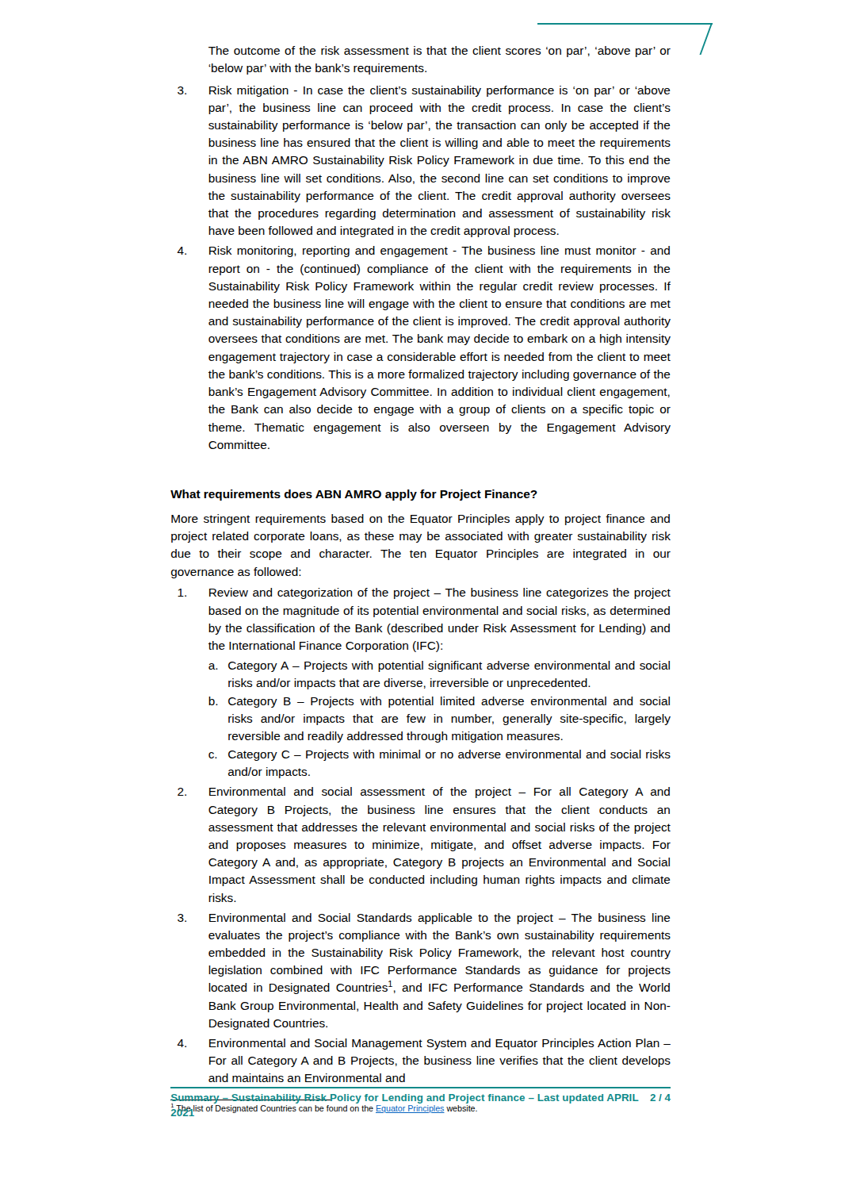The outcome of the risk assessment is that the client scores ‘on par’, ‘above par’ or ‘below par’ with the bank’s requirements.
3. Risk mitigation - In case the client’s sustainability performance is ‘on par’ or ‘above par’, the business line can proceed with the credit process. In case the client’s sustainability performance is ‘below par’, the transaction can only be accepted if the business line has ensured that the client is willing and able to meet the requirements in the ABN AMRO Sustainability Risk Policy Framework in due time. To this end the business line will set conditions. Also, the second line can set conditions to improve the sustainability performance of the client. The credit approval authority oversees that the procedures regarding determination and assessment of sustainability risk have been followed and integrated in the credit approval process.
4. Risk monitoring, reporting and engagement - The business line must monitor - and report on - the (continued) compliance of the client with the requirements in the Sustainability Risk Policy Framework within the regular credit review processes. If needed the business line will engage with the client to ensure that conditions are met and sustainability performance of the client is improved. The credit approval authority oversees that conditions are met. The bank may decide to embark on a high intensity engagement trajectory in case a considerable effort is needed from the client to meet the bank’s conditions. This is a more formalized trajectory including governance of the bank’s Engagement Advisory Committee. In addition to individual client engagement, the Bank can also decide to engage with a group of clients on a specific topic or theme. Thematic engagement is also overseen by the Engagement Advisory Committee.
What requirements does ABN AMRO apply for Project Finance?
More stringent requirements based on the Equator Principles apply to project finance and project related corporate loans, as these may be associated with greater sustainability risk due to their scope and character. The ten Equator Principles are integrated in our governance as followed:
1. Review and categorization of the project – The business line categorizes the project based on the magnitude of its potential environmental and social risks, as determined by the classification of the Bank (described under Risk Assessment for Lending) and the International Finance Corporation (IFC):
a. Category A – Projects with potential significant adverse environmental and social risks and/or impacts that are diverse, irreversible or unprecedented.
b. Category B – Projects with potential limited adverse environmental and social risks and/or impacts that are few in number, generally site-specific, largely reversible and readily addressed through mitigation measures.
c. Category C – Projects with minimal or no adverse environmental and social risks and/or impacts.
2. Environmental and social assessment of the project – For all Category A and Category B Projects, the business line ensures that the client conducts an assessment that addresses the relevant environmental and social risks of the project and proposes measures to minimize, mitigate, and offset adverse impacts. For Category A and, as appropriate, Category B projects an Environmental and Social Impact Assessment shall be conducted including human rights impacts and climate risks.
3. Environmental and Social Standards applicable to the project – The business line evaluates the project’s compliance with the Bank’s own sustainability requirements embedded in the Sustainability Risk Policy Framework, the relevant host country legislation combined with IFC Performance Standards as guidance for projects located in Designated Countries1, and IFC Performance Standards and the World Bank Group Environmental, Health and Safety Guidelines for project located in Non-Designated Countries.
4. Environmental and Social Management System and Equator Principles Action Plan – For all Category A and B Projects, the business line verifies that the client develops and maintains an Environmental and
1 The list of Designated Countries can be found on the Equator Principles website.
Summary – Sustainability Risk Policy for Lending and Project finance – Last updated APRIL 2021
2 / 4